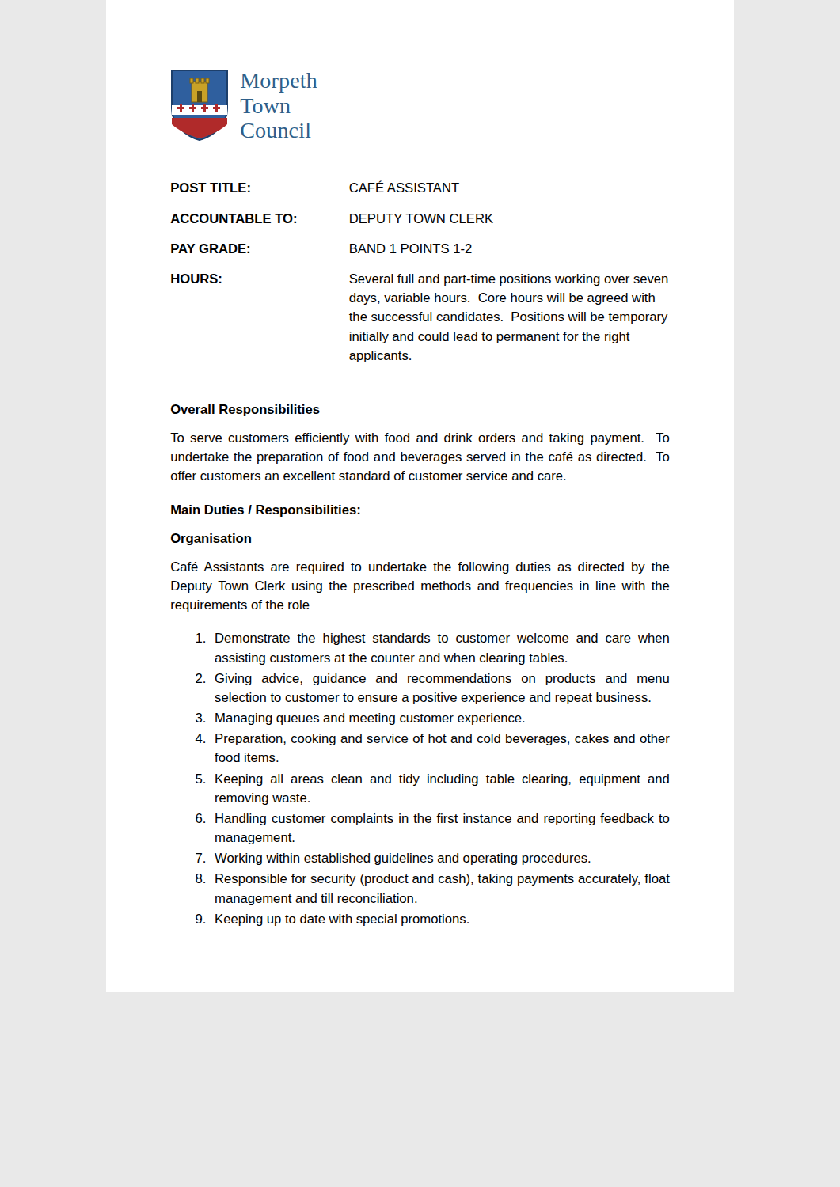Morpeth
Town
Council
| POST TITLE: | CAFÉ ASSISTANT |
| ACCOUNTABLE TO: | DEPUTY TOWN CLERK |
| PAY GRADE: | BAND 1 POINTS 1-2 |
| HOURS: | Several full and part-time positions working over seven days, variable hours. Core hours will be agreed with the successful candidates. Positions will be temporary initially and could lead to permanent for the right applicants. |
Overall Responsibilities
To serve customers efficiently with food and drink orders and taking payment. To undertake the preparation of food and beverages served in the café as directed. To offer customers an excellent standard of customer service and care.
Main Duties / Responsibilities:
Organisation
Café Assistants are required to undertake the following duties as directed by the Deputy Town Clerk using the prescribed methods and frequencies in line with the requirements of the role
Demonstrate the highest standards to customer welcome and care when assisting customers at the counter and when clearing tables.
Giving advice, guidance and recommendations on products and menu selection to customer to ensure a positive experience and repeat business.
Managing queues and meeting customer experience.
Preparation, cooking and service of hot and cold beverages, cakes and other food items.
Keeping all areas clean and tidy including table clearing, equipment and removing waste.
Handling customer complaints in the first instance and reporting feedback to management.
Working within established guidelines and operating procedures.
Responsible for security (product and cash), taking payments accurately, float management and till reconciliation.
Keeping up to date with special promotions.